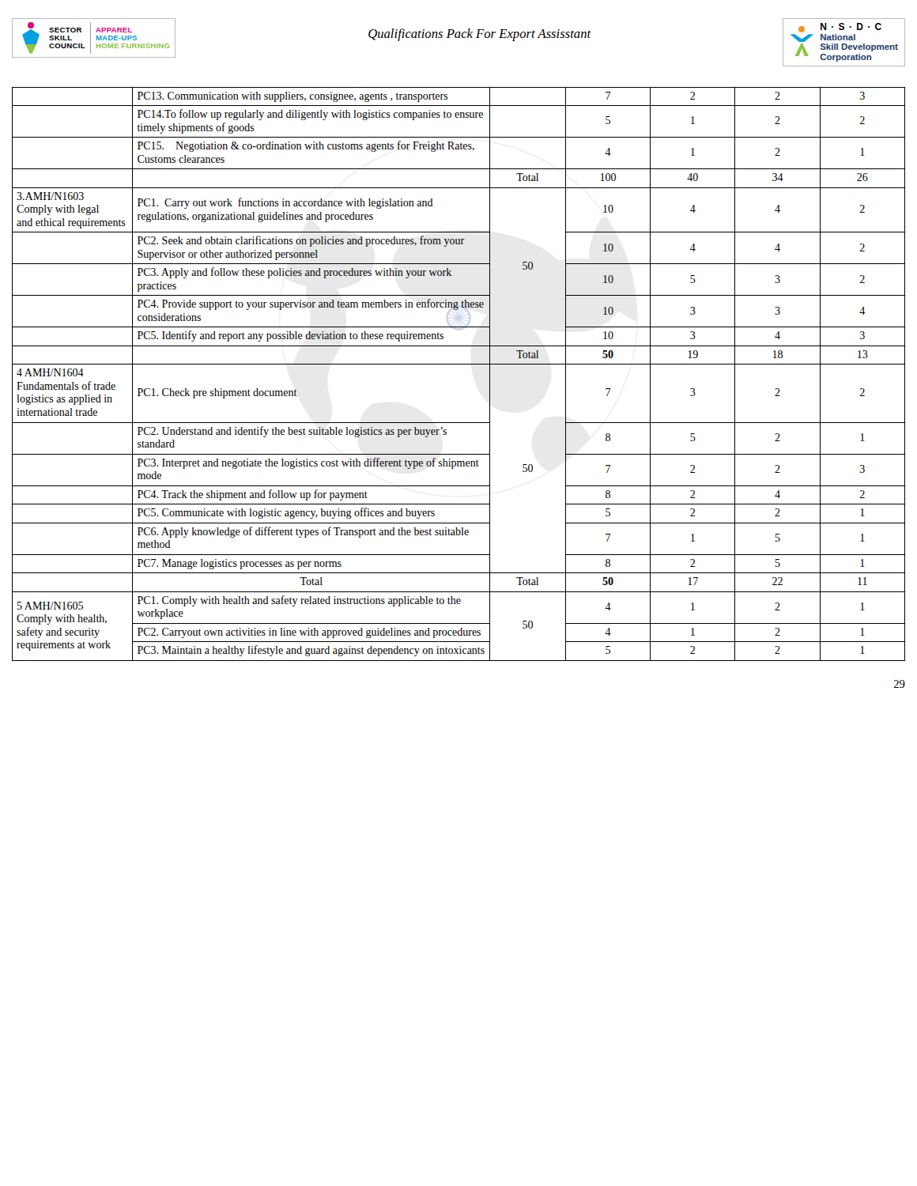SECTOR
SKILL
COUNCIL
APPAREL
MADE-UPS
HOME FURNISHING
Qualifications Pack For Export Assisstant
N · S · D · C
National
Skill Development
Corporation
| | PC13. Communication with suppliers, consignee, agents , transporters | | 7 | 2 | 2 | 3 |
| | PC14.To follow up regularly and diligently with logistics companies to ensure timely shipments of goods | | 5 | 1 | 2 | 2 |
| | PC15. Negotiation & co-ordination with customs agents for Freight Rates, Customs clearances | | 4 | 1 | 2 | 1 |
| | | Total | 100 | 40 | 34 | 26 |
| 3.AMH/N1603 Comply with legal and ethical requirements | PC1. Carry out work functions in accordance with legislation and regulations, organizational guidelines and procedures | 50 | 10 | 4 | 4 | 2 |
| | PC2. Seek and obtain clarifications on policies and procedures, from your Supervisor or other authorized personnel | 10 | 4 | 4 | 2 |
| | PC3. Apply and follow these policies and procedures within your work practices | 10 | 5 | 3 | 2 |
| | PC4. Provide support to your supervisor and team members in enforcing these considerations | 10 | 3 | 3 | 4 |
| | PC5. Identify and report any possible deviation to these requirements | 10 | 3 | 4 | 3 |
| | | Total | 50 | 19 | 18 | 13 |
| 4 AMH/N1604 Fundamentals of trade logistics as applied in international trade | PC1. Check pre shipment document | 50 | 7 | 3 | 2 | 2 |
| | PC2. Understand and identify the best suitable logistics as per buyer’s standard | 8 | 5 | 2 | 1 |
| | PC3. Interpret and negotiate the logistics cost with different type of shipment mode | 7 | 2 | 2 | 3 |
| | PC4. Track the shipment and follow up for payment | 8 | 2 | 4 | 2 |
| | PC5. Communicate with logistic agency, buying offices and buyers | 5 | 2 | 2 | 1 |
| | PC6. Apply knowledge of different types of Transport and the best suitable method | 7 | 1 | 5 | 1 |
| | PC7. Manage logistics processes as per norms | 8 | 2 | 5 | 1 |
| | Total | Total | 50 | 17 | 22 | 11 |
| 5 AMH/N1605 Comply with health, safety and security requirements at work | PC1. Comply with health and safety related instructions applicable to the workplace | 50 | 4 | 1 | 2 | 1 |
| PC2. Carryout own activities in line with approved guidelines and procedures | 4 | 1 | 2 | 1 |
| PC3. Maintain a healthy lifestyle and guard against dependency on intoxicants | 5 | 2 | 2 | 1 |
29